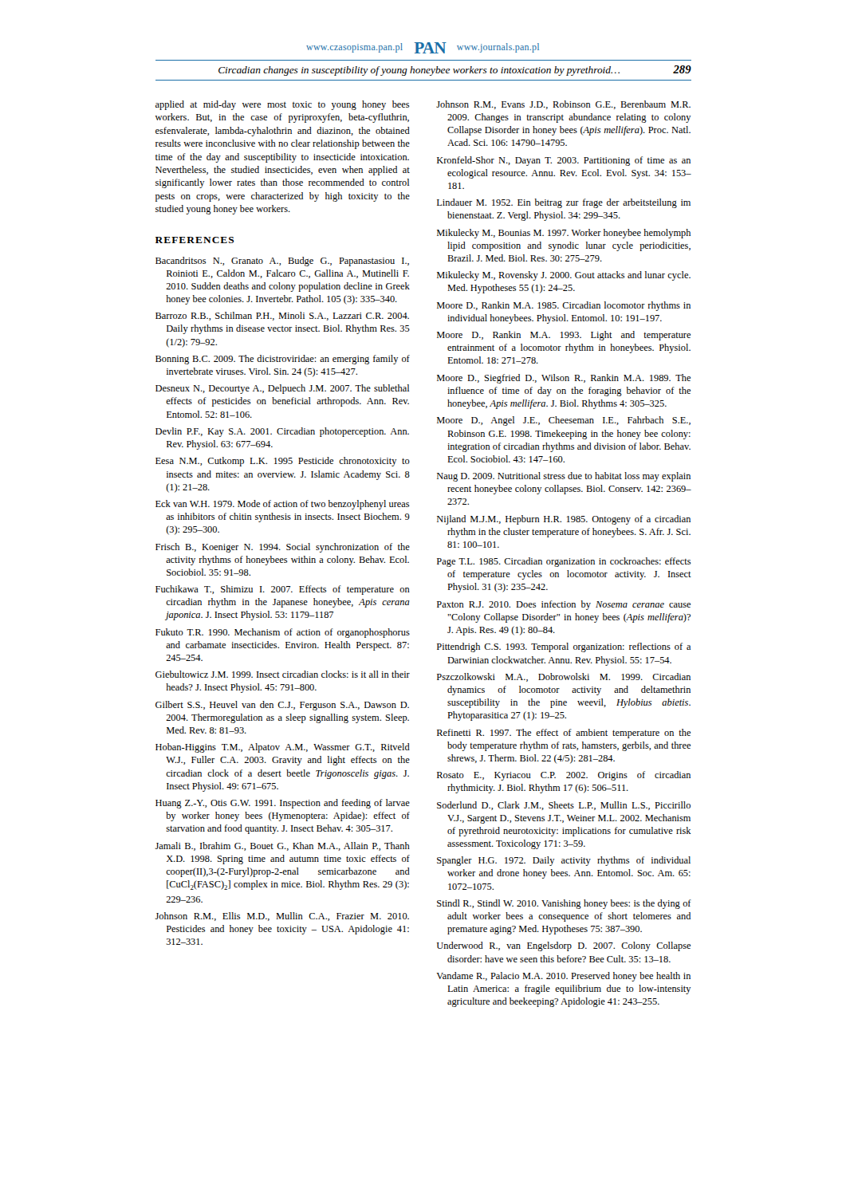www.czasopisma.pan.pl PAN www.journals.pan.pl
Circadian changes in susceptibility of young honeybee workers to intoxication by pyrethroid… 289
applied at mid-day were most toxic to young honey bees workers. But, in the case of pyriproxyfen, beta-cyfluthrin, esfenvalerate, lambda-cyhalothrin and diazinon, the obtained results were inconclusive with no clear relationship between the time of the day and susceptibility to insecticide intoxication. Nevertheless, the studied insecticides, even when applied at significantly lower rates than those recommended to control pests on crops, were characterized by high toxicity to the studied young honey bee workers.
References
Bacandritsos N., Granato A., Budge G., Papanastasiou I., Roinioti E., Caldon M., Falcaro C., Gallina A., Mutinelli F. 2010. Sudden deaths and colony population decline in Greek honey bee colonies. J. Invertebr. Pathol. 105 (3): 335–340.
Barrozo R.B., Schilman P.H., Minoli S.A., Lazzari C.R. 2004. Daily rhythms in disease vector insect. Biol. Rhythm Res. 35 (1/2): 79–92.
Bonning B.C. 2009. The dicistroviridae: an emerging family of invertebrate viruses. Virol. Sin. 24 (5): 415–427.
Desneux N., Decourtye A., Delpuech J.M. 2007. The sublethal effects of pesticides on beneficial arthropods. Ann. Rev. Entomol. 52: 81–106.
Devlin P.F., Kay S.A. 2001. Circadian photoperception. Ann. Rev. Physiol. 63: 677–694.
Eesa N.M., Cutkomp L.K. 1995 Pesticide chronotoxicity to insects and mites: an overview. J. Islamic Academy Sci. 8 (1): 21–28.
Eck van W.H. 1979. Mode of action of two benzoylphenyl ureas as inhibitors of chitin synthesis in insects. Insect Biochem. 9 (3): 295–300.
Frisch B., Koeniger N. 1994. Social synchronization of the activity rhythms of honeybees within a colony. Behav. Ecol. Sociobiol. 35: 91–98.
Fuchikawa T., Shimizu I. 2007. Effects of temperature on circadian rhythm in the Japanese honeybee, Apis cerana japonica. J. Insect Physiol. 53: 1179–1187
Fukuto T.R. 1990. Mechanism of action of organophosphorus and carbamate insecticides. Environ. Health Perspect. 87: 245–254.
Giebultowicz J.M. 1999. Insect circadian clocks: is it all in their heads? J. Insect Physiol. 45: 791–800.
Gilbert S.S., Heuvel van den C.J., Ferguson S.A., Dawson D. 2004. Thermoregulation as a sleep signalling system. Sleep. Med. Rev. 8: 81–93.
Hoban-Higgins T.M., Alpatov A.M., Wassmer G.T., Ritveld W.J., Fuller C.A. 2003. Gravity and light effects on the circadian clock of a desert beetle Trigonoscelis gigas. J. Insect Physiol. 49: 671–675.
Huang Z.-Y., Otis G.W. 1991. Inspection and feeding of larvae by worker honey bees (Hymenoptera: Apidae): effect of starvation and food quantity. J. Insect Behav. 4: 305–317.
Jamali B., Ibrahim G., Bouet G., Khan M.A., Allain P., Thanh X.D. 1998. Spring time and autumn time toxic effects of cooper(II),3-(2-Furyl)prop-2-enal semicarbazone and [CuCl2(FASC)2] complex in mice. Biol. Rhythm Res. 29 (3): 229–236.
Johnson R.M., Ellis M.D., Mullin C.A., Frazier M. 2010. Pesticides and honey bee toxicity – USA. Apidologie 41: 312–331.
Johnson R.M., Evans J.D., Robinson G.E., Berenbaum M.R. 2009. Changes in transcript abundance relating to colony Collapse Disorder in honey bees (Apis mellifera). Proc. Natl. Acad. Sci. 106: 14790–14795.
Kronfeld-Shor N., Dayan T. 2003. Partitioning of time as an ecological resource. Annu. Rev. Ecol. Evol. Syst. 34: 153–181.
Lindauer M. 1952. Ein beitrag zur frage der arbeitsteilung im bienenstaat. Z. Vergl. Physiol. 34: 299–345.
Mikulecky M., Bounias M. 1997. Worker honeybee hemolymph lipid composition and synodic lunar cycle periodicities, Brazil. J. Med. Biol. Res. 30: 275–279.
Mikulecky M., Rovensky J. 2000. Gout attacks and lunar cycle. Med. Hypotheses 55 (1): 24–25.
Moore D., Rankin M.A. 1985. Circadian locomotor rhythms in individual honeybees. Physiol. Entomol. 10: 191–197.
Moore D., Rankin M.A. 1993. Light and temperature entrainment of a locomotor rhythm in honeybees. Physiol. Entomol. 18: 271–278.
Moore D., Siegfried D., Wilson R., Rankin M.A. 1989. The influence of time of day on the foraging behavior of the honeybee, Apis mellifera. J. Biol. Rhythms 4: 305–325.
Moore D., Angel J.E., Cheeseman I.E., Fahrbach S.E., Robinson G.E. 1998. Timekeeping in the honey bee colony: integration of circadian rhythms and division of labor. Behav. Ecol. Sociobiol. 43: 147–160.
Naug D. 2009. Nutritional stress due to habitat loss may explain recent honeybee colony collapses. Biol. Conserv. 142: 2369–2372.
Nijland M.J.M., Hepburn H.R. 1985. Ontogeny of a circadian rhythm in the cluster temperature of honeybees. S. Afr. J. Sci. 81: 100–101.
Page T.L. 1985. Circadian organization in cockroaches: effects of temperature cycles on locomotor activity. J. Insect Physiol. 31 (3): 235–242.
Paxton R.J. 2010. Does infection by Nosema ceranae cause "Colony Collapse Disorder" in honey bees (Apis mellifera)? J. Apis. Res. 49 (1): 80–84.
Pittendrigh C.S. 1993. Temporal organization: reflections of a Darwinian clockwatcher. Annu. Rev. Physiol. 55: 17–54.
Pszczolkowski M.A., Dobrowolski M. 1999. Circadian dynamics of locomotor activity and deltamethrin susceptibility in the pine weevil, Hylobius abietis. Phytoparasitica 27 (1): 19–25.
Refinetti R. 1997. The effect of ambient temperature on the body temperature rhythm of rats, hamsters, gerbils, and three shrews, J. Therm. Biol. 22 (4/5): 281–284.
Rosato E., Kyriacou C.P. 2002. Origins of circadian rhythmicity. J. Biol. Rhythm 17 (6): 506–511.
Soderlund D., Clark J.M., Sheets L.P., Mullin L.S., Piccirillo V.J., Sargent D., Stevens J.T., Weiner M.L. 2002. Mechanism of pyrethroid neurotoxicity: implications for cumulative risk assessment. Toxicology 171: 3–59.
Spangler H.G. 1972. Daily activity rhythms of individual worker and drone honey bees. Ann. Entomol. Soc. Am. 65: 1072–1075.
Stindl R., Stindl W. 2010. Vanishing honey bees: is the dying of adult worker bees a consequence of short telomeres and premature aging? Med. Hypotheses 75: 387–390.
Underwood R., van Engelsdorp D. 2007. Colony Collapse disorder: have we seen this before? Bee Cult. 35: 13–18.
Vandame R., Palacio M.A. 2010. Preserved honey bee health in Latin America: a fragile equilibrium due to low-intensity agriculture and beekeeping? Apidologie 41: 243–255.